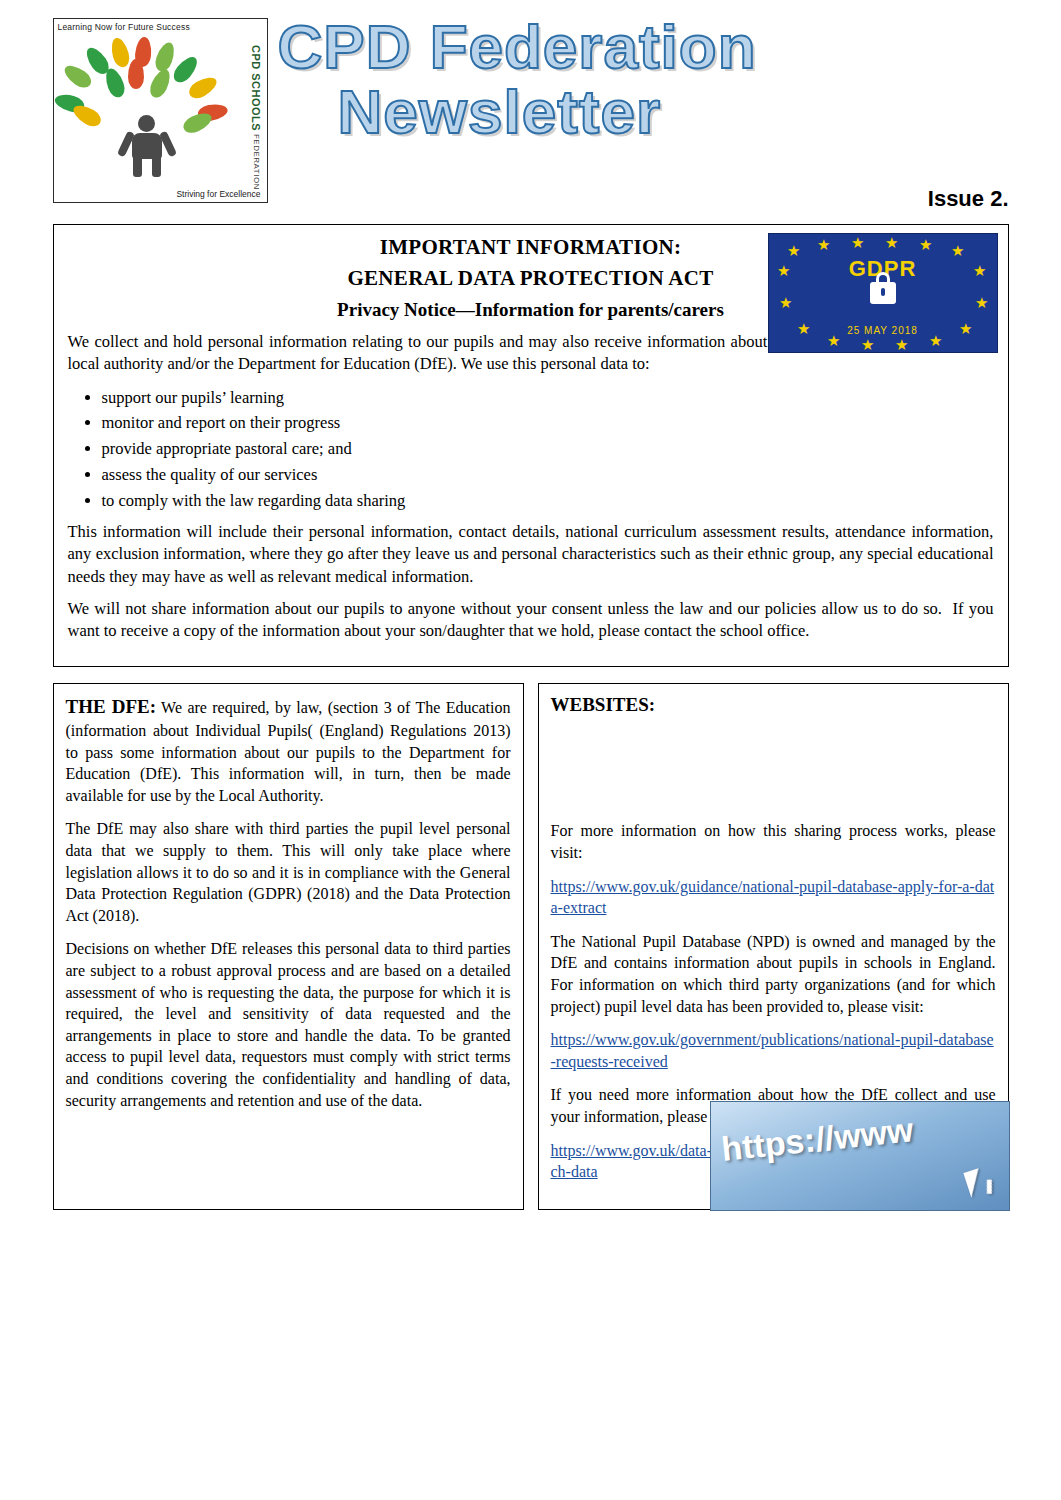Learning Now for Future Success
CPD SCHOOLS FEDERATION
Striving for Excellence
CPD Federation
Newsletter
Issue 2.
★ ★ ★ ★ ★ ★ ★ ★ ★ ★ ★ ★ ★ ★ ★ ★
GDPR
25 MAY 2018
IMPORTANT INFORMATION:
GENERAL DATA PROTECTION ACT
Privacy Notice—Information for parents/carers
We collect and hold personal information relating to our pupils and may also receive information about them from their previous school, local authority and/or the Department for Education (DfE). We use this personal data to:
support our pupils’ learning
monitor and report on their progress
provide appropriate pastoral care; and
assess the quality of our services
to comply with the law regarding data sharing
This information will include their personal information, contact details, national curriculum assessment results, attendance information, any exclusion information, where they go after they leave us and personal characteristics such as their ethnic group, any special educational needs they may have as well as relevant medical information.
We will not share information about our pupils to anyone without your consent unless the law and our policies allow us to do so. If you want to receive a copy of the information about your son/daughter that we hold, please contact the school office.
THE DFE: We are required, by law, (section 3 of The Education (information about Individual Pupils( (England) Regulations 2013) to pass some information about our pupils to the Department for Education (DfE). This information will, in turn, then be made available for use by the Local Authority.
The DfE may also share with third parties the pupil level personal data that we supply to them. This will only take place where legislation allows it to do so and it is in compliance with the General Data Protection Regulation (GDPR) (2018) and the Data Protection Act (2018).
Decisions on whether DfE releases this personal data to third parties are subject to a robust approval process and are based on a detailed assessment of who is requesting the data, the purpose for which it is required, the level and sensitivity of data requested and the arrangements in place to store and handle the data. To be granted access to pupil level data, requestors must comply with strict terms and conditions covering the confidentiality and handling of data, security arrangements and retention and use of the data.
https://www
WEBSITES:
For more information on how this sharing process works, please visit:
https://www.gov.uk/guidance/national-pupil-database-apply-for-a-data-extract
The National Pupil Database (NPD) is owned and managed by the DfE and contains information about pupils in schools in England. For information on which third party organizations (and for which project) pupil level data has been provided to, please visit:
https://www.gov.uk/government/publications/national-pupil-database-requests-received
If you need more information about how the DfE collect and use your information, please visit
https://www.gov.uk/data-protection-how-we-collect-and-share-research-data